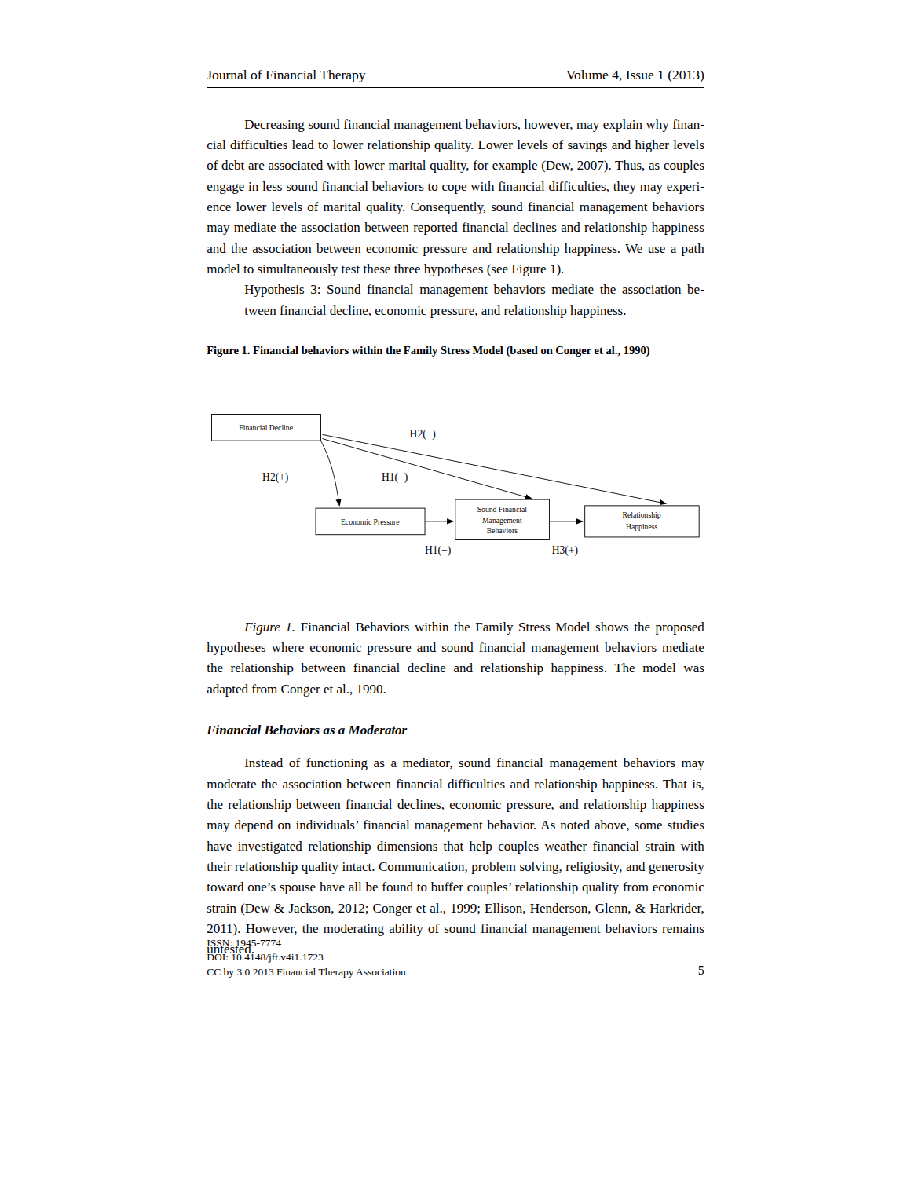Journal of Financial Therapy
Volume 4, Issue 1 (2013)
Decreasing sound financial management behaviors, however, may explain why financial difficulties lead to lower relationship quality. Lower levels of savings and higher levels of debt are associated with lower marital quality, for example (Dew, 2007). Thus, as couples engage in less sound financial behaviors to cope with financial difficulties, they may experience lower levels of marital quality. Consequently, sound financial management behaviors may mediate the association between reported financial declines and relationship happiness and the association between economic pressure and relationship happiness. We use a path model to simultaneously test these three hypotheses (see Figure 1).
Hypothesis 3: Sound financial management behaviors mediate the association between financial decline, economic pressure, and relationship happiness.
Figure 1. Financial behaviors within the Family Stress Model (based on Conger et al., 1990)
Financial Decline Economic Pressure Sound Financial Management Behaviors Relationship Happiness H2(−) H2(+) H1(−) H1(−) H3(+)
Figure 1. Financial Behaviors within the Family Stress Model shows the proposed hypotheses where economic pressure and sound financial management behaviors mediate the relationship between financial decline and relationship happiness. The model was adapted from Conger et al., 1990.
Financial Behaviors as a Moderator
Instead of functioning as a mediator, sound financial management behaviors may moderate the association between financial difficulties and relationship happiness. That is, the relationship between financial declines, economic pressure, and relationship happiness may depend on individuals’ financial management behavior. As noted above, some studies have investigated relationship dimensions that help couples weather financial strain with their relationship quality intact. Communication, problem solving, religiosity, and generosity toward one’s spouse have all be found to buffer couples’ relationship quality from economic strain (Dew & Jackson, 2012; Conger et al., 1999; Ellison, Henderson, Glenn, & Harkrider, 2011). However, the moderating ability of sound financial management behaviors remains untested.
ISSN: 1945-7774
DOI: 10.4148/jft.v4i1.1723
CC by 3.0 2013 Financial Therapy Association
5